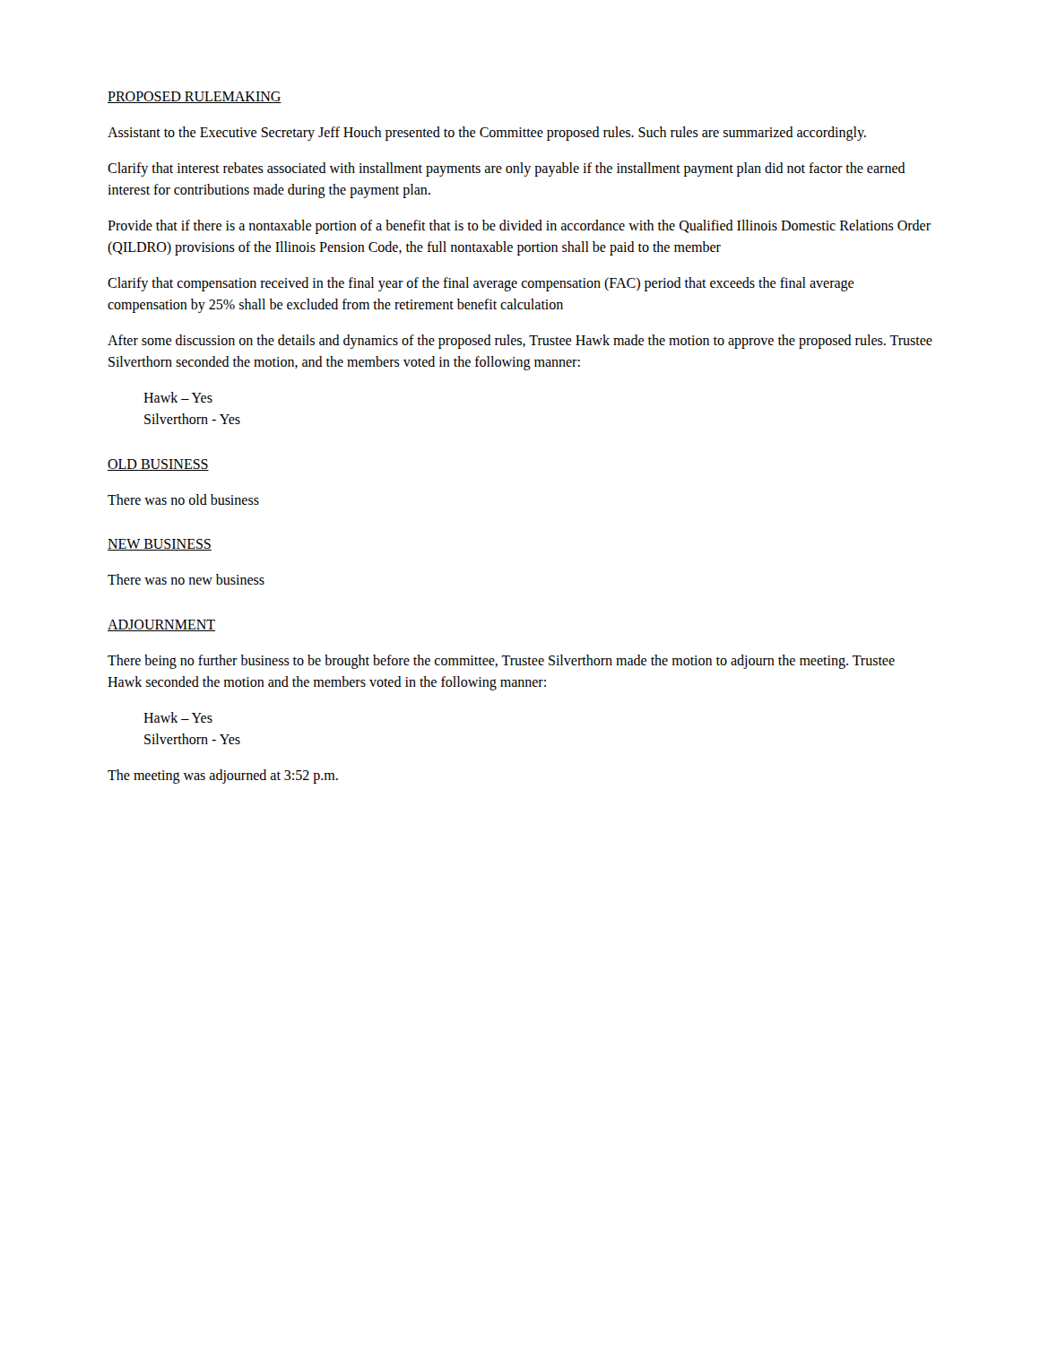PROPOSED RULEMAKING
Assistant to the Executive Secretary Jeff Houch presented to the Committee proposed rules. Such rules are summarized accordingly.
Clarify that interest rebates associated with installment payments are only payable if the installment payment plan did not factor the earned interest for contributions made during the payment plan.
Provide that if there is a nontaxable portion of a benefit that is to be divided in accordance with the Qualified Illinois Domestic Relations Order (QILDRO) provisions of the Illinois Pension Code, the full nontaxable portion shall be paid to the member
Clarify that compensation received in the final year of the final average compensation (FAC) period that exceeds the final average compensation by 25% shall be excluded from the retirement benefit calculation
After some discussion on the details and dynamics of the proposed rules, Trustee Hawk made the motion to approve the proposed rules. Trustee Silverthorn seconded the motion, and the members voted in the following manner:
Hawk – Yes Silverthorn - Yes
OLD BUSINESS
There was no old business
NEW BUSINESS
There was no new business
ADJOURNMENT
There being no further business to be brought before the committee, Trustee Silverthorn made the motion to adjourn the meeting. Trustee Hawk seconded the motion and the members voted in the following manner:
Hawk – Yes Silverthorn - Yes
The meeting was adjourned at 3:52 p.m.